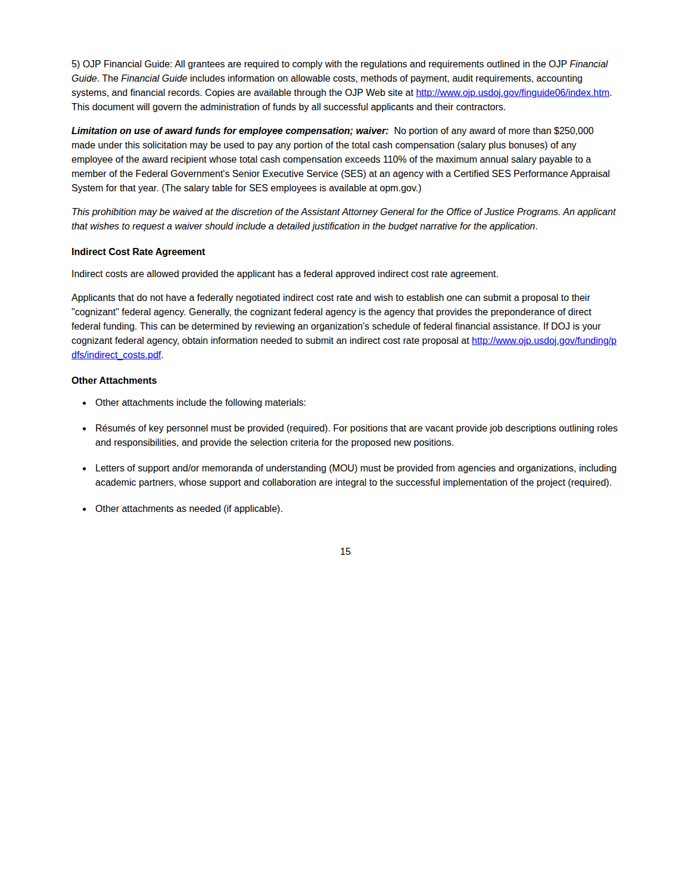5) OJP Financial Guide: All grantees are required to comply with the regulations and requirements outlined in the OJP Financial Guide. The Financial Guide includes information on allowable costs, methods of payment, audit requirements, accounting systems, and financial records. Copies are available through the OJP Web site at http://www.ojp.usdoj.gov/finguide06/index.htm. This document will govern the administration of funds by all successful applicants and their contractors.
Limitation on use of award funds for employee compensation; waiver: No portion of any award of more than $250,000 made under this solicitation may be used to pay any portion of the total cash compensation (salary plus bonuses) of any employee of the award recipient whose total cash compensation exceeds 110% of the maximum annual salary payable to a member of the Federal Government's Senior Executive Service (SES) at an agency with a Certified SES Performance Appraisal System for that year. (The salary table for SES employees is available at opm.gov.)
This prohibition may be waived at the discretion of the Assistant Attorney General for the Office of Justice Programs. An applicant that wishes to request a waiver should include a detailed justification in the budget narrative for the application.
Indirect Cost Rate Agreement
Indirect costs are allowed provided the applicant has a federal approved indirect cost rate agreement.
Applicants that do not have a federally negotiated indirect cost rate and wish to establish one can submit a proposal to their "cognizant" federal agency. Generally, the cognizant federal agency is the agency that provides the preponderance of direct federal funding. This can be determined by reviewing an organization's schedule of federal financial assistance. If DOJ is your cognizant federal agency, obtain information needed to submit an indirect cost rate proposal at http://www.ojp.usdoj.gov/funding/pdfs/indirect_costs.pdf.
Other Attachments
Other attachments include the following materials:
Résumés of key personnel must be provided (required). For positions that are vacant provide job descriptions outlining roles and responsibilities, and provide the selection criteria for the proposed new positions.
Letters of support and/or memoranda of understanding (MOU) must be provided from agencies and organizations, including academic partners, whose support and collaboration are integral to the successful implementation of the project (required).
Other attachments as needed (if applicable).
15